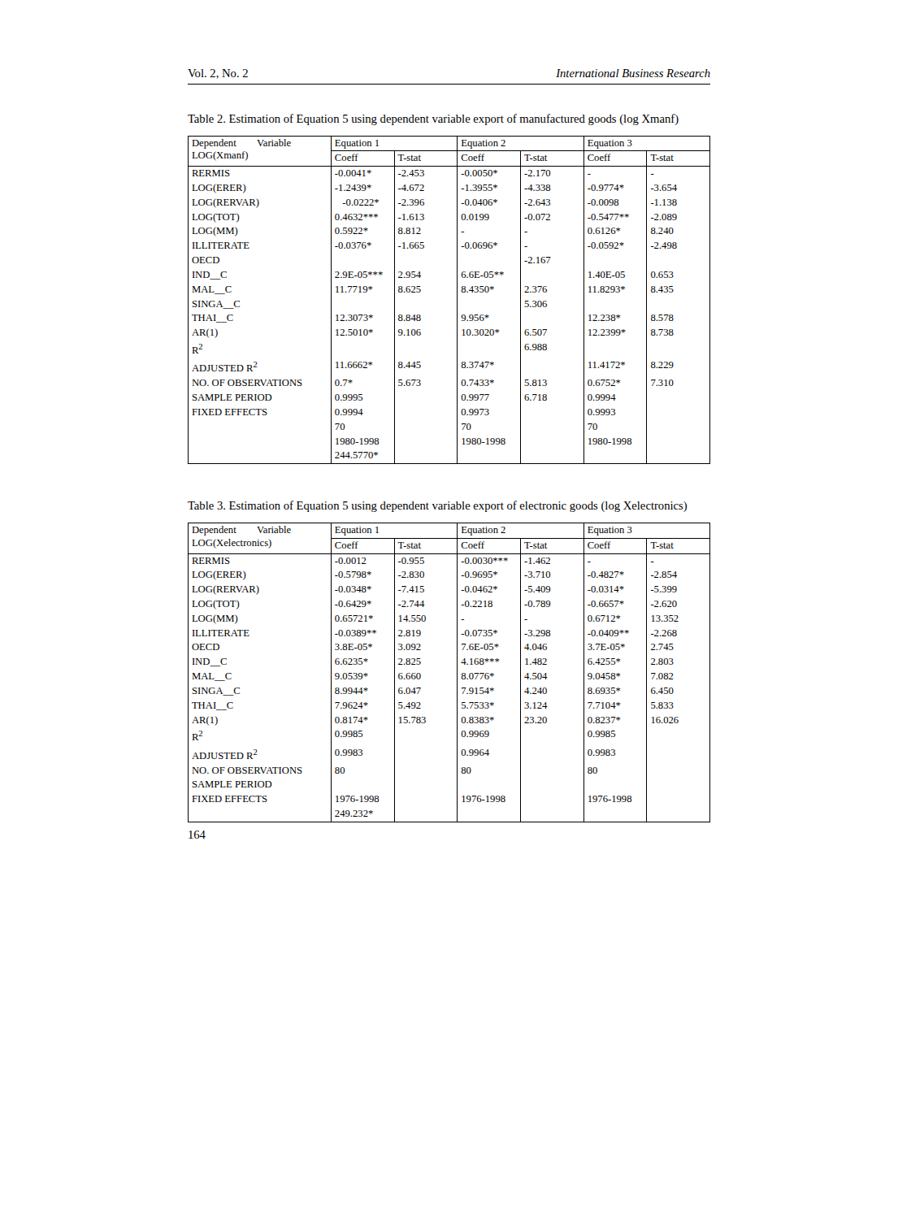Vol. 2, No. 2
International Business Research
Table 2. Estimation of Equation 5 using dependent variable export of manufactured goods (log Xmanf)
| Dependent Variable LOG(Xmanf) | Equation 1 | Equation 2 | Equation 3 |
| --- | --- | --- | --- |
| Coeff | T-stat | Coeff | T-stat | Coeff | T-stat |
| RERMIS | -0.0041* | -2.453 | -0.0050* | -2.170 | - | - |
| LOG(ERER) | -1.2439* | -4.672 | -1.3955* | -4.338 | -0.9774* | -3.654 |
| LOG(RERVAR) | -0.0222* | -2.396 | -0.0406* | -2.643 | -0.0098 | -1.138 |
| LOG(TOT) | 0.4632*** | -1.613 | 0.0199 | -0.072 | -0.5477** | -2.089 |
| LOG(MM) | 0.5922* | 8.812 | - | - | 0.6126* | 8.240 |
| ILLITERATE | -0.0376* | -1.665 | -0.0696* | - | -0.0592* | -2.498 |
| OECD | | | | -2.167 | | |
| IND__C | 2.9E-05*** | 2.954 | 6.6E-05** | | 1.40E-05 | 0.653 |
| MAL__C | 11.7719* | 8.625 | 8.4350* | 2.376 | 11.8293* | 8.435 |
| SINGA__C | | | | 5.306 | | |
| THAI__C | 12.3073* | 8.848 | 9.956* | | 12.238* | 8.578 |
| AR(1) | 12.5010* | 9.106 | 10.3020* | 6.507 | 12.2399* | 8.738 |
| R 2 | | | | 6.988 | | |
| ADJUSTED R 2 | 11.6662* | 8.445 | 8.3747* | | 11.4172* | 8.229 |
| NO. OF OBSERVATIONS | 0.7* | 5.673 | 0.7433* | 5.813 | 0.6752* | 7.310 |
| SAMPLE PERIOD | 0.9995 | | 0.9977 | 6.718 | 0.9994 | |
| FIXED EFFECTS | 0.9994 | | 0.9973 | | 0.9993 | |
| | 70 | | 70 | | 70 | |
| | 1980-1998 | | 1980-1998 | | 1980-1998 | |
| | 244.5770* | | | | | |
Table 3. Estimation of Equation 5 using dependent variable export of electronic goods (log Xelectronics)
| Dependent Variable LOG(Xelectronics) | Equation 1 | Equation 2 | Equation 3 |
| --- | --- | --- | --- |
| Coeff | T-stat | Coeff | T-stat | Coeff | T-stat |
| RERMIS | -0.0012 | -0.955 | -0.0030*** | -1.462 | - | - |
| LOG(ERER) | -0.5798* | -2.830 | -0.9695* | -3.710 | -0.4827* | -2.854 |
| LOG(RERVAR) | -0.0348* | -7.415 | -0.0462* | -5.409 | -0.0314* | -5.399 |
| LOG(TOT) | -0.6429* | -2.744 | -0.2218 | -0.789 | -0.6657* | -2.620 |
| LOG(MM) | 0.65721* | 14.550 | - | - | 0.6712* | 13.352 |
| ILLITERATE | -0.0389** | 2.819 | -0.0735* | -3.298 | -0.0409** | -2.268 |
| OECD | 3.8E-05* | 3.092 | 7.6E-05* | 4.046 | 3.7E-05* | 2.745 |
| IND__C | 6.6235* | 2.825 | 4.168*** | 1.482 | 6.4255* | 2.803 |
| MAL__C | 9.0539* | 6.660 | 8.0776* | 4.504 | 9.0458* | 7.082 |
| SINGA__C | 8.9944* | 6.047 | 7.9154* | 4.240 | 8.6935* | 6.450 |
| THAI__C | 7.9624* | 5.492 | 5.7533* | 3.124 | 7.7104* | 5.833 |
| AR(1) | 0.8174* | 15.783 | 0.8383* | 23.20 | 0.8237* | 16.026 |
| R 2 | 0.9985 | | 0.9969 | | 0.9985 | |
| ADJUSTED R 2 | 0.9983 | | 0.9964 | | 0.9983 | |
| NO. OF OBSERVATIONS | 80 | | 80 | | 80 | |
| SAMPLE PERIOD | | | | | | |
| FIXED EFFECTS | 1976-1998 | | 1976-1998 | | 1976-1998 | |
| | 249.232* | | | | | |
164